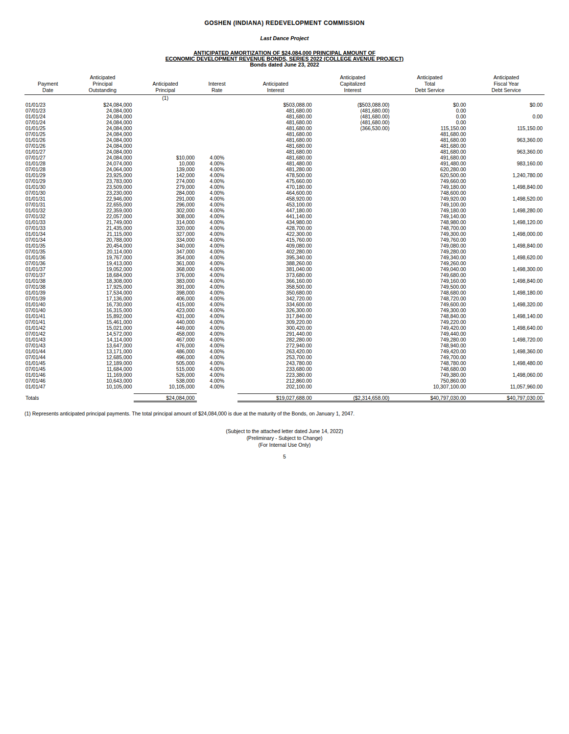GOSHEN (INDIANA) REDEVELOPMENT COMMISSION
Last Dance Project
ANTICIPATED AMORTIZATION OF $24,084,000 PRINCIPAL AMOUNT OF
ECONOMIC DEVELOPMENT REVENUE BONDS, SERIES 2022 (COLLEGE AVENUE PROJECT)
Bonds dated June 23, 2022
| | Anticipated | | | | Anticipated | Anticipated | Anticipated |
| --- | --- | --- | --- | --- | --- | --- | --- |
| Payment | Principal | Anticipated | Interest | Anticipated | Capitalized | Total | Fiscal Year |
| Date | Outstanding | Principal | Rate | Interest | Interest | Debt Service | Debt Service |
| | | (1) | | | | | |
| 01/01/23 | $24,084,000 | | | $503,088.00 | ($503,088.00) | $0.00 | $0.00 |
| 07/01/23 | 24,084,000 | | | 481,680.00 | (481,680.00) | 0.00 | |
| 01/01/24 | 24,084,000 | | | 481,680.00 | (481,680.00) | 0.00 | 0.00 |
| 07/01/24 | 24,084,000 | | | 481,680.00 | (481,680.00) | 0.00 | |
| 01/01/25 | 24,084,000 | | | 481,680.00 | (366,530.00) | 115,150.00 | 115,150.00 |
| 07/01/25 | 24,084,000 | | | 481,680.00 | | 481,680.00 | |
| 01/01/26 | 24,084,000 | | | 481,680.00 | | 481,680.00 | 963,360.00 |
| 07/01/26 | 24,084,000 | | | 481,680.00 | | 481,680.00 | |
| 01/01/27 | 24,084,000 | | | 481,680.00 | | 481,680.00 | 963,360.00 |
| 07/01/27 | 24,084,000 | $10,000 | 4.00% | 481,680.00 | | 491,680.00 | |
| 01/01/28 | 24,074,000 | 10,000 | 4.00% | 481,480.00 | | 491,480.00 | 983,160.00 |
| 07/01/28 | 24,064,000 | 139,000 | 4.00% | 481,280.00 | | 620,280.00 | |
| 01/01/29 | 23,925,000 | 142,000 | 4.00% | 478,500.00 | | 620,500.00 | 1,240,780.00 |
| 07/01/29 | 23,783,000 | 274,000 | 4.00% | 475,660.00 | | 749,660.00 | |
| 01/01/30 | 23,509,000 | 279,000 | 4.00% | 470,180.00 | | 749,180.00 | 1,498,840.00 |
| 07/01/30 | 23,230,000 | 284,000 | 4.00% | 464,600.00 | | 748,600.00 | |
| 01/01/31 | 22,946,000 | 291,000 | 4.00% | 458,920.00 | | 749,920.00 | 1,498,520.00 |
| 07/01/31 | 22,655,000 | 296,000 | 4.00% | 453,100.00 | | 749,100.00 | |
| 01/01/32 | 22,359,000 | 302,000 | 4.00% | 447,180.00 | | 749,180.00 | 1,498,280.00 |
| 07/01/32 | 22,057,000 | 308,000 | 4.00% | 441,140.00 | | 749,140.00 | |
| 01/01/33 | 21,749,000 | 314,000 | 4.00% | 434,980.00 | | 748,980.00 | 1,498,120.00 |
| 07/01/33 | 21,435,000 | 320,000 | 4.00% | 428,700.00 | | 748,700.00 | |
| 01/01/34 | 21,115,000 | 327,000 | 4.00% | 422,300.00 | | 749,300.00 | 1,498,000.00 |
| 07/01/34 | 20,788,000 | 334,000 | 4.00% | 415,760.00 | | 749,760.00 | |
| 01/01/35 | 20,454,000 | 340,000 | 4.00% | 409,080.00 | | 749,080.00 | 1,498,840.00 |
| 07/01/35 | 20,114,000 | 347,000 | 4.00% | 402,280.00 | | 749,280.00 | |
| 01/01/36 | 19,767,000 | 354,000 | 4.00% | 395,340.00 | | 749,340.00 | 1,498,620.00 |
| 07/01/36 | 19,413,000 | 361,000 | 4.00% | 388,260.00 | | 749,260.00 | |
| 01/01/37 | 19,052,000 | 368,000 | 4.00% | 381,040.00 | | 749,040.00 | 1,498,300.00 |
| 07/01/37 | 18,684,000 | 376,000 | 4.00% | 373,680.00 | | 749,680.00 | |
| 01/01/38 | 18,308,000 | 383,000 | 4.00% | 366,160.00 | | 749,160.00 | 1,498,840.00 |
| 07/01/38 | 17,925,000 | 391,000 | 4.00% | 358,500.00 | | 749,500.00 | |
| 01/01/39 | 17,534,000 | 398,000 | 4.00% | 350,680.00 | | 748,680.00 | 1,498,180.00 |
| 07/01/39 | 17,136,000 | 406,000 | 4.00% | 342,720.00 | | 748,720.00 | |
| 01/01/40 | 16,730,000 | 415,000 | 4.00% | 334,600.00 | | 749,600.00 | 1,498,320.00 |
| 07/01/40 | 16,315,000 | 423,000 | 4.00% | 326,300.00 | | 749,300.00 | |
| 01/01/41 | 15,892,000 | 431,000 | 4.00% | 317,840.00 | | 748,840.00 | 1,498,140.00 |
| 07/01/41 | 15,461,000 | 440,000 | 4.00% | 309,220.00 | | 749,220.00 | |
| 01/01/42 | 15,021,000 | 449,000 | 4.00% | 300,420.00 | | 749,420.00 | 1,498,640.00 |
| 07/01/42 | 14,572,000 | 458,000 | 4.00% | 291,440.00 | | 749,440.00 | |
| 01/01/43 | 14,114,000 | 467,000 | 4.00% | 282,280.00 | | 749,280.00 | 1,498,720.00 |
| 07/01/43 | 13,647,000 | 476,000 | 4.00% | 272,940.00 | | 748,940.00 | |
| 01/01/44 | 13,171,000 | 486,000 | 4.00% | 263,420.00 | | 749,420.00 | 1,498,360.00 |
| 07/01/44 | 12,685,000 | 496,000 | 4.00% | 253,700.00 | | 749,700.00 | |
| 01/01/45 | 12,189,000 | 505,000 | 4.00% | 243,780.00 | | 748,780.00 | 1,498,480.00 |
| 07/01/45 | 11,684,000 | 515,000 | 4.00% | 233,680.00 | | 748,680.00 | |
| 01/01/46 | 11,169,000 | 526,000 | 4.00% | 223,380.00 | | 749,380.00 | 1,498,060.00 |
| 07/01/46 | 10,643,000 | 538,000 | 4.00% | 212,860.00 | | 750,860.00 | |
| 01/01/47 | 10,105,000 | 10,105,000 | 4.00% | 202,100.00 | | 10,307,100.00 | 11,057,960.00 |
| Totals | | $24,084,000 | | $19,027,688.00 | ($2,314,658.00) | $40,797,030.00 | $40,797,030.00 |
(1) Represents anticipated principal payments. The total principal amount of $24,084,000 is due at the maturity of the Bonds, on January 1, 2047.
(Subject to the attached letter dated June 14, 2022)
(Preliminary - Subject to Change)
(For Internal Use Only)
5